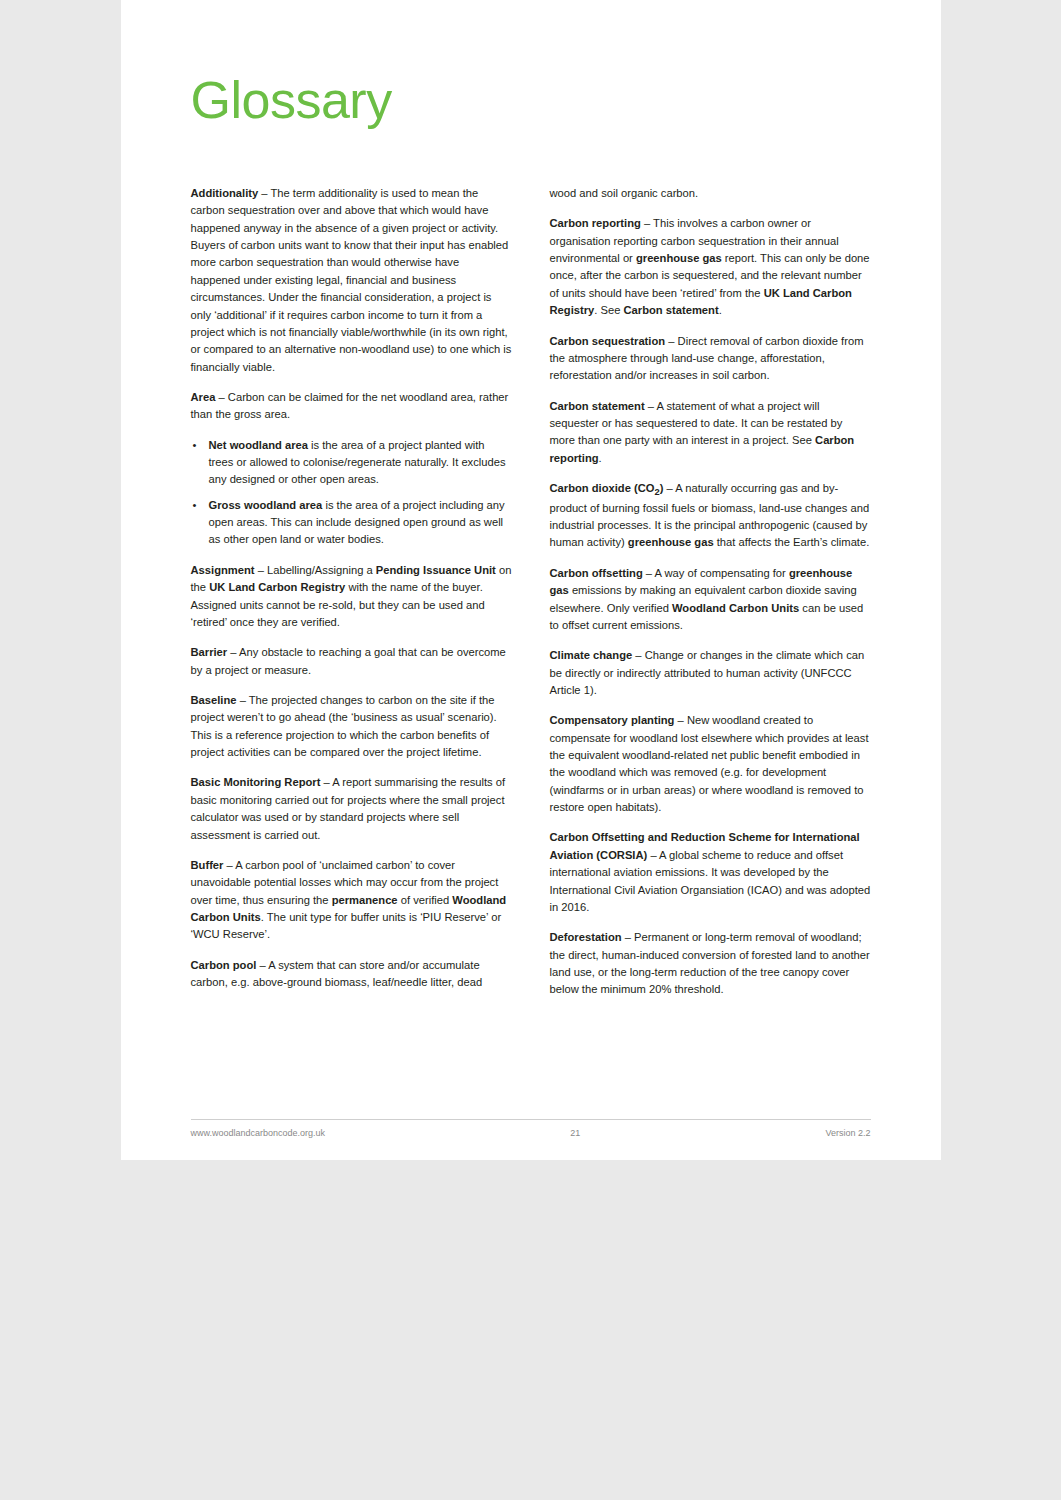Glossary
Additionality – The term additionality is used to mean the carbon sequestration over and above that which would have happened anyway in the absence of a given project or activity. Buyers of carbon units want to know that their input has enabled more carbon sequestration than would otherwise have happened under existing legal, financial and business circumstances. Under the financial consideration, a project is only ‘additional’ if it requires carbon income to turn it from a project which is not financially viable/worthwhile (in its own right, or compared to an alternative non-woodland use) to one which is financially viable.
Area – Carbon can be claimed for the net woodland area, rather than the gross area.
Net woodland area is the area of a project planted with trees or allowed to colonise/regenerate naturally. It excludes any designed or other open areas.
Gross woodland area is the area of a project including any open areas. This can include designed open ground as well as other open land or water bodies.
Assignment – Labelling/Assigning a Pending Issuance Unit on the UK Land Carbon Registry with the name of the buyer. Assigned units cannot be re-sold, but they can be used and ‘retired’ once they are verified.
Barrier – Any obstacle to reaching a goal that can be overcome by a project or measure.
Baseline – The projected changes to carbon on the site if the project weren’t to go ahead (the ‘business as usual’ scenario). This is a reference projection to which the carbon benefits of project activities can be compared over the project lifetime.
Basic Monitoring Report – A report summarising the results of basic monitoring carried out for projects where the small project calculator was used or by standard projects where sell assessment is carried out.
Buffer – A carbon pool of ‘unclaimed carbon’ to cover unavoidable potential losses which may occur from the project over time, thus ensuring the permanence of verified Woodland Carbon Units. The unit type for buffer units is ‘PIU Reserve’ or ‘WCU Reserve’.
Carbon pool – A system that can store and/or accumulate carbon, e.g. above-ground biomass, leaf/needle litter, dead wood and soil organic carbon.
Carbon reporting – This involves a carbon owner or organisation reporting carbon sequestration in their annual environmental or greenhouse gas report. This can only be done once, after the carbon is sequestered, and the relevant number of units should have been ‘retired’ from the UK Land Carbon Registry. See Carbon statement.
Carbon sequestration – Direct removal of carbon dioxide from the atmosphere through land-use change, afforestation, reforestation and/or increases in soil carbon.
Carbon statement – A statement of what a project will sequester or has sequestered to date. It can be restated by more than one party with an interest in a project. See Carbon reporting.
Carbon dioxide (CO2) – A naturally occurring gas and by-product of burning fossil fuels or biomass, land-use changes and industrial processes. It is the principal anthropogenic (caused by human activity) greenhouse gas that affects the Earth’s climate.
Carbon offsetting – A way of compensating for greenhouse gas emissions by making an equivalent carbon dioxide saving elsewhere. Only verified Woodland Carbon Units can be used to offset current emissions.
Climate change – Change or changes in the climate which can be directly or indirectly attributed to human activity (UNFCCC Article 1).
Compensatory planting – New woodland created to compensate for woodland lost elsewhere which provides at least the equivalent woodland-related net public benefit embodied in the woodland which was removed (e.g. for development (windfarms or in urban areas) or where woodland is removed to restore open habitats).
Carbon Offsetting and Reduction Scheme for International Aviation (CORSIA) – A global scheme to reduce and offset international aviation emissions. It was developed by the International Civil Aviation Organsiation (ICAO) and was adopted in 2016.
Deforestation – Permanent or long-term removal of woodland; the direct, human-induced conversion of forested land to another land use, or the long-term reduction of the tree canopy cover below the minimum 20% threshold.
www.woodlandcarboncode.org.uk 21 Version 2.2